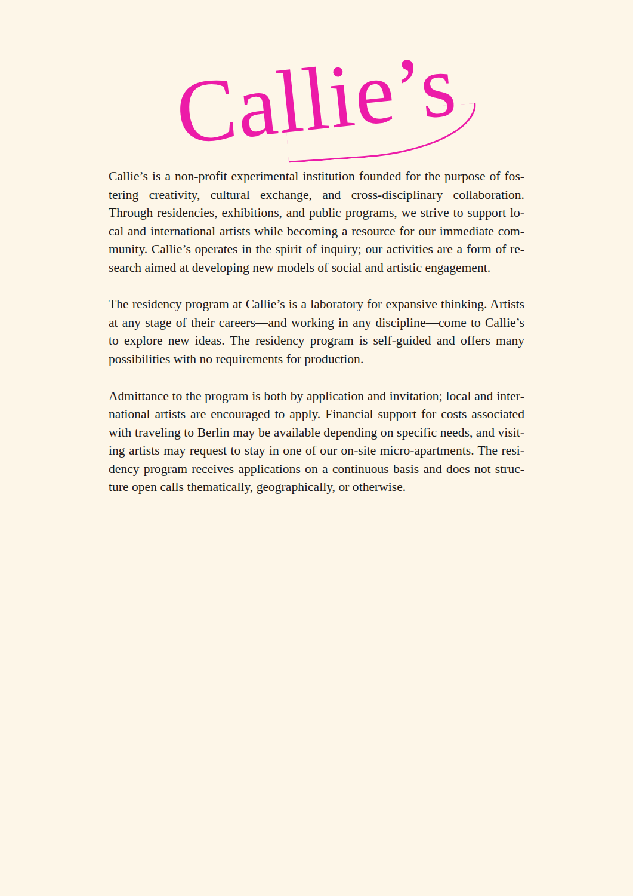Callie’s
Callie’s is a non-profit experimental institution founded for the purpose of fostering creativity, cultural exchange, and cross-disciplinary collaboration. Through residencies, exhibitions, and public programs, we strive to support local and international artists while becoming a resource for our immediate community. Callie’s operates in the spirit of inquiry; our activities are a form of research aimed at developing new models of social and artistic engagement.
The residency program at Callie’s is a laboratory for expansive thinking. Artists at any stage of their careers—and working in any discipline—come to Callie’s to explore new ideas. The residency program is self-guided and offers many possibilities with no requirements for production.
Admittance to the program is both by application and invitation; local and international artists are encouraged to apply. Financial support for costs associated with traveling to Berlin may be available depending on specific needs, and visiting artists may request to stay in one of our on-site micro-apartments. The residency program receives applications on a continuous basis and does not structure open calls thematically, geographically, or otherwise.